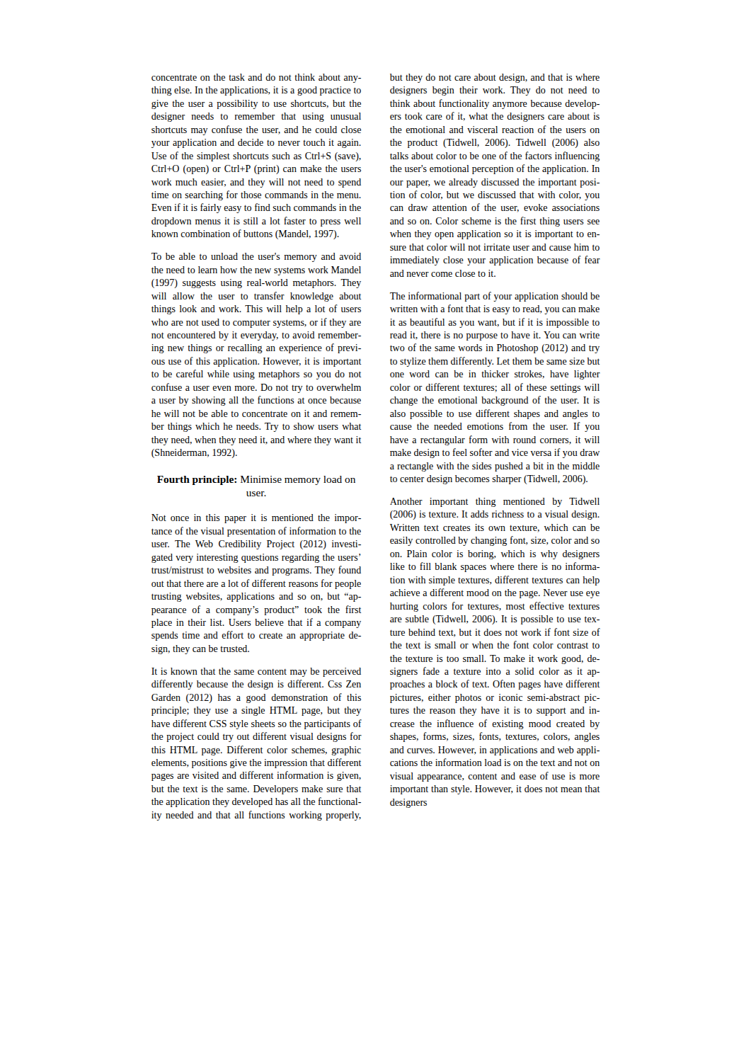concentrate on the task and do not think about anything else. In the applications, it is a good practice to give the user a possibility to use shortcuts, but the designer needs to remember that using unusual shortcuts may confuse the user, and he could close your application and decide to never touch it again. Use of the simplest shortcuts such as Ctrl+S (save), Ctrl+O (open) or Ctrl+P (print) can make the users work much easier, and they will not need to spend time on searching for those commands in the menu. Even if it is fairly easy to find such commands in the dropdown menus it is still a lot faster to press well known combination of buttons (Mandel, 1997).
To be able to unload the user's memory and avoid the need to learn how the new systems work Mandel (1997) suggests using real-world metaphors. They will allow the user to transfer knowledge about things look and work. This will help a lot of users who are not used to computer systems, or if they are not encountered by it everyday, to avoid remembering new things or recalling an experience of previous use of this application. However, it is important to be careful while using metaphors so you do not confuse a user even more. Do not try to overwhelm a user by showing all the functions at once because he will not be able to concentrate on it and remember things which he needs. Try to show users what they need, when they need it, and where they want it (Shneiderman, 1992).
Fourth principle: Minimise memory load on user.
Not once in this paper it is mentioned the importance of the visual presentation of information to the user. The Web Credibility Project (2012) investigated very interesting questions regarding the users’ trust/mistrust to websites and programs. They found out that there are a lot of different reasons for people trusting websites, applications and so on, but “appearance of a company’s product” took the first place in their list. Users believe that if a company spends time and effort to create an appropriate design, they can be trusted.
It is known that the same content may be perceived differently because the design is different. Css Zen Garden (2012) has a good demonstration of this principle; they use a single HTML page, but they have different CSS style sheets so the participants of the project could try out different visual designs for this HTML page. Different color schemes, graphic elements, positions give the impression that different pages are visited and different information is given, but the text is the same. Developers make sure that the application they developed has all the functionality needed and that all functions working properly, but they do not care about design, and that is where designers begin their work. They do not need to think about functionality anymore because developers took care of it, what the designers care about is the emotional and visceral reaction of the users on the product (Tidwell, 2006). Tidwell (2006) also talks about color to be one of the factors influencing the user's emotional perception of the application. In our paper, we already discussed the important position of color, but we discussed that with color, you can draw attention of the user, evoke associations and so on. Color scheme is the first thing users see when they open application so it is important to ensure that color will not irritate user and cause him to immediately close your application because of fear and never come close to it.
The informational part of your application should be written with a font that is easy to read, you can make it as beautiful as you want, but if it is impossible to read it, there is no purpose to have it. You can write two of the same words in Photoshop (2012) and try to stylize them differently. Let them be same size but one word can be in thicker strokes, have lighter color or different textures; all of these settings will change the emotional background of the user. It is also possible to use different shapes and angles to cause the needed emotions from the user. If you have a rectangular form with round corners, it will make design to feel softer and vice versa if you draw a rectangle with the sides pushed a bit in the middle to center design becomes sharper (Tidwell, 2006).
Another important thing mentioned by Tidwell (2006) is texture. It adds richness to a visual design. Written text creates its own texture, which can be easily controlled by changing font, size, color and so on. Plain color is boring, which is why designers like to fill blank spaces where there is no information with simple textures, different textures can help achieve a different mood on the page. Never use eye hurting colors for textures, most effective textures are subtle (Tidwell, 2006). It is possible to use texture behind text, but it does not work if font size of the text is small or when the font color contrast to the texture is too small. To make it work good, designers fade a texture into a solid color as it approaches a block of text. Often pages have different pictures, either photos or iconic semi-abstract pictures the reason they have it is to support and increase the influence of existing mood created by shapes, forms, sizes, fonts, textures, colors, angles and curves. However, in applications and web applications the information load is on the text and not on visual appearance, content and ease of use is more important than style. However, it does not mean that designers